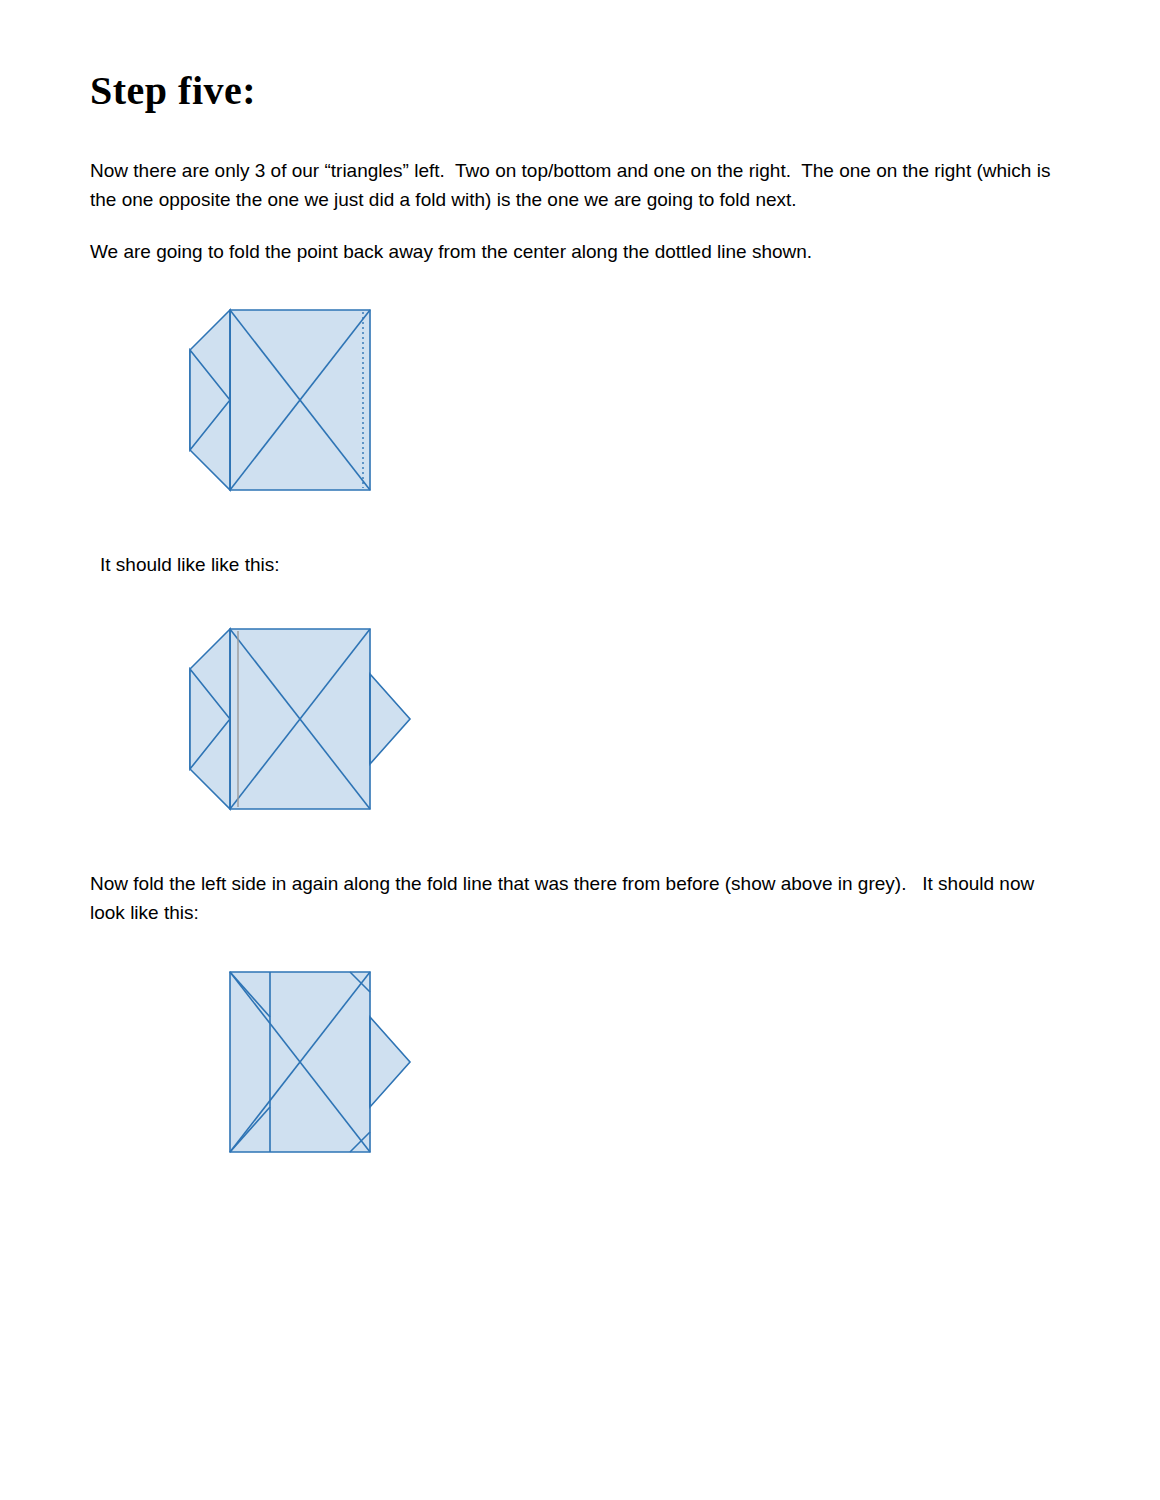Step five:
Now there are only 3 of our “triangles” left. Two on top/bottom and one on the right. The one on the right (which is the one opposite the one we just did a fold with) is the one we are going to fold next.
We are going to fold the point back away from the center along the dottled line shown.
It should like like this:
Now fold the left side in again along the fold line that was there from before (show above in grey). It should now look like this: